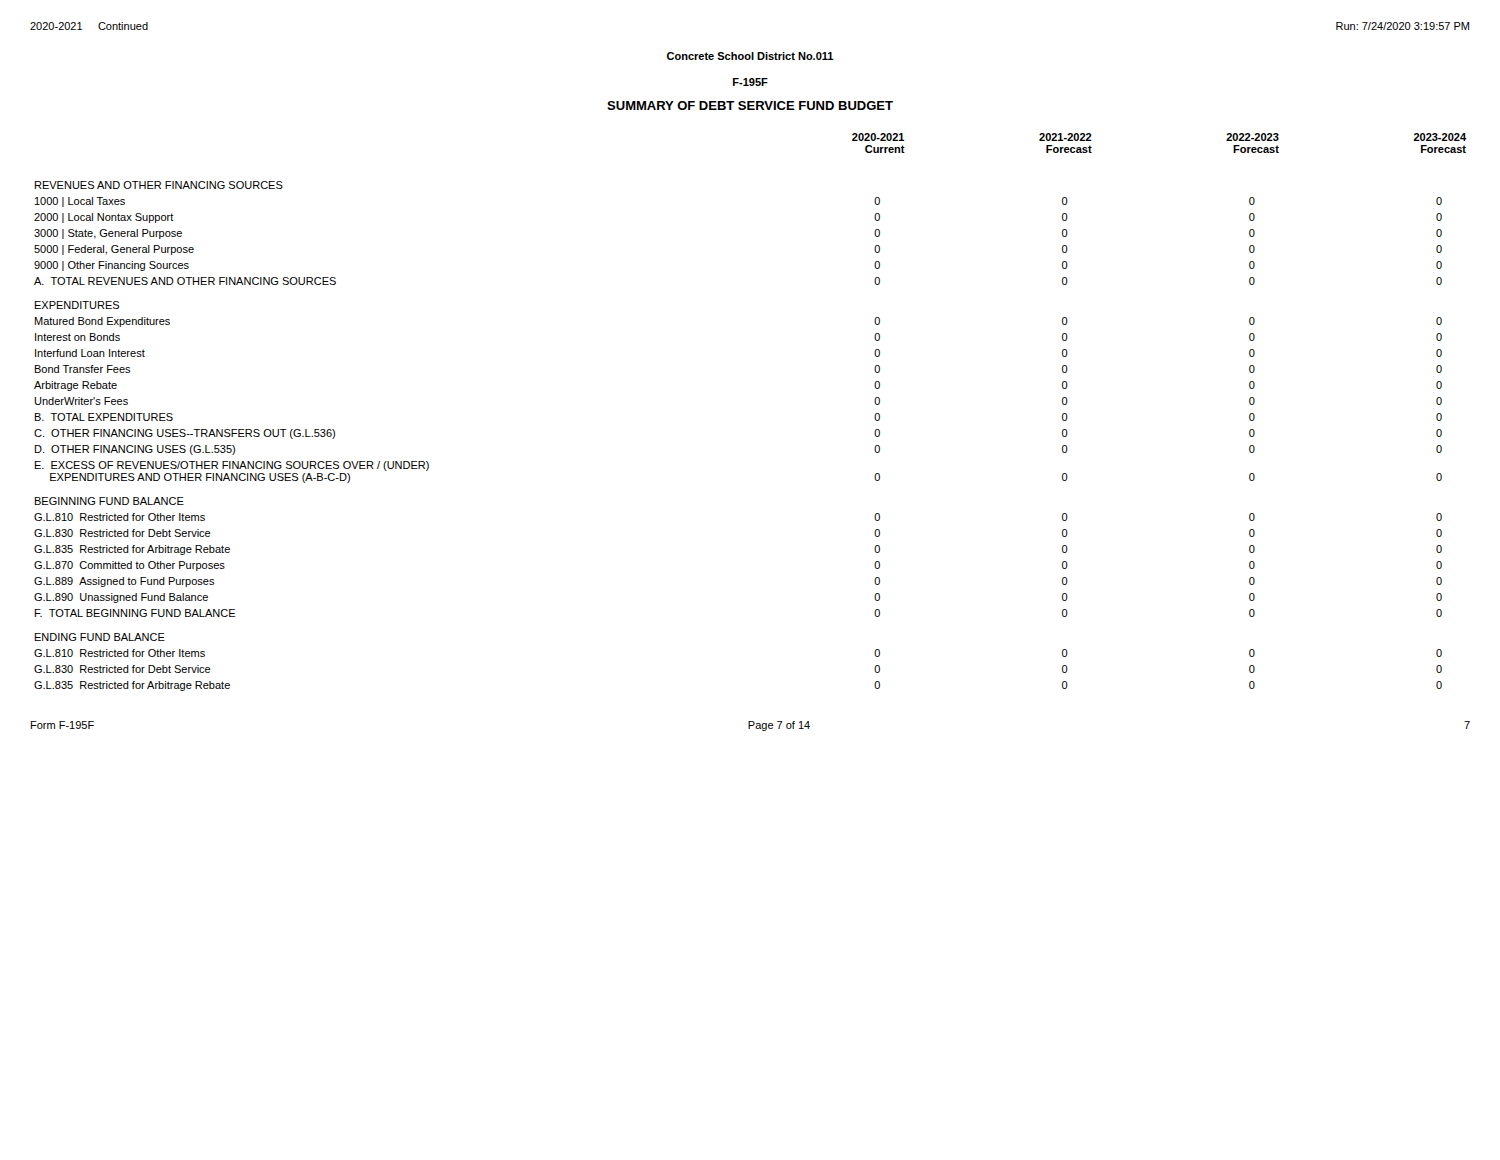2020-2021 Continued
Run: 7/24/2020 3:19:57 PM
Concrete School District No.011
F-195F
SUMMARY OF DEBT SERVICE FUND BUDGET
| | 2020-2021 Current | 2021-2022 Forecast | 2022-2023 Forecast | 2023-2024 Forecast |
| --- | --- | --- | --- | --- |
| REVENUES AND OTHER FINANCING SOURCES | | | | |
| 1000 / Local Taxes | 0 | 0 | 0 | 0 |
| 2000 / Local Nontax Support | 0 | 0 | 0 | 0 |
| 3000 / State, General Purpose | 0 | 0 | 0 | 0 |
| 5000 / Federal, General Purpose | 0 | 0 | 0 | 0 |
| 9000 / Other Financing Sources | 0 | 0 | 0 | 0 |
| A. TOTAL REVENUES AND OTHER FINANCING SOURCES | 0 | 0 | 0 | 0 |
| EXPENDITURES | | | | |
| Matured Bond Expenditures | 0 | 0 | 0 | 0 |
| Interest on Bonds | 0 | 0 | 0 | 0 |
| Interfund Loan Interest | 0 | 0 | 0 | 0 |
| Bond Transfer Fees | 0 | 0 | 0 | 0 |
| Arbitrage Rebate | 0 | 0 | 0 | 0 |
| UnderWriter's Fees | 0 | 0 | 0 | 0 |
| B. TOTAL EXPENDITURES | 0 | 0 | 0 | 0 |
| C. OTHER FINANCING USES--TRANSFERS OUT (G.L.536) | 0 | 0 | 0 | 0 |
| D. OTHER FINANCING USES (G.L.535) | 0 | 0 | 0 | 0 |
| E. EXCESS OF REVENUES/OTHER FINANCING SOURCES OVER / (UNDER) EXPENDITURES AND OTHER FINANCING USES (A-B-C-D) | 0 | 0 | 0 | 0 |
| BEGINNING FUND BALANCE | | | | |
| G.L.810 Restricted for Other Items | 0 | 0 | 0 | 0 |
| G.L.830 Restricted for Debt Service | 0 | 0 | 0 | 0 |
| G.L.835 Restricted for Arbitrage Rebate | 0 | 0 | 0 | 0 |
| G.L.870 Committed to Other Purposes | 0 | 0 | 0 | 0 |
| G.L.889 Assigned to Fund Purposes | 0 | 0 | 0 | 0 |
| G.L.890 Unassigned Fund Balance | 0 | 0 | 0 | 0 |
| F. TOTAL BEGINNING FUND BALANCE | 0 | 0 | 0 | 0 |
| ENDING FUND BALANCE | | | | |
| G.L.810 Restricted for Other Items | 0 | 0 | 0 | 0 |
| G.L.830 Restricted for Debt Service | 0 | 0 | 0 | 0 |
| G.L.835 Restricted for Arbitrage Rebate | 0 | 0 | 0 | 0 |
Form F-195F
Page 7 of 14
7